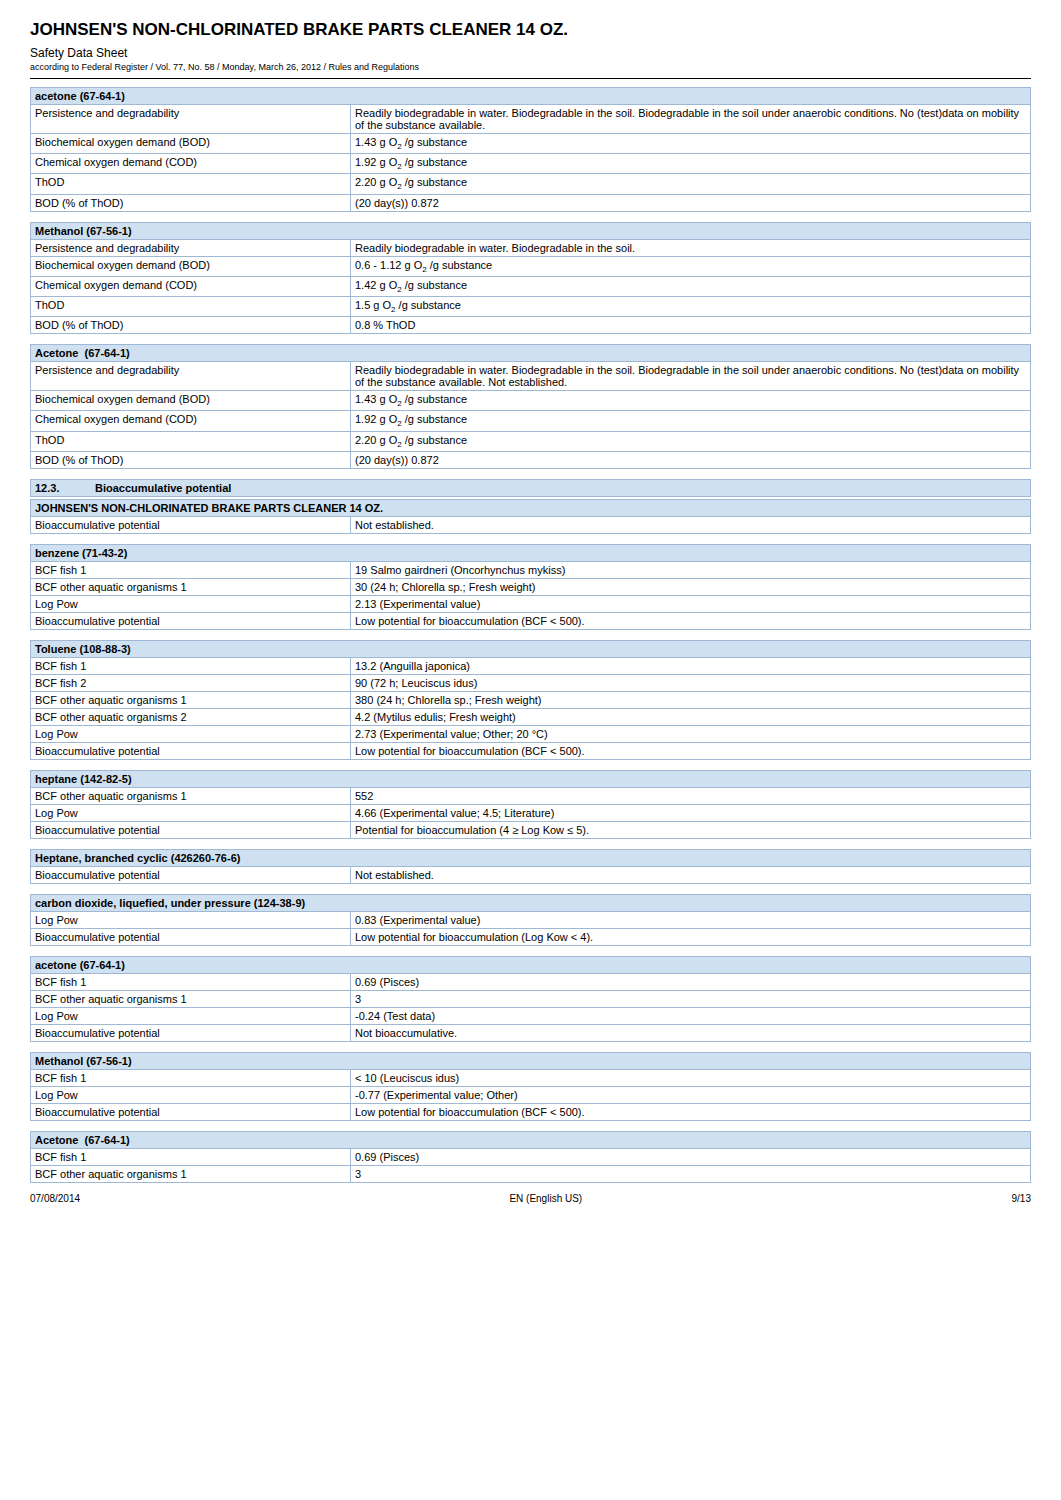JOHNSEN'S NON-CHLORINATED BRAKE PARTS CLEANER 14 OZ.
Safety Data Sheet
according to Federal Register / Vol. 77, No. 58 / Monday, March 26, 2012 / Rules and Regulations
| acetone (67-64-1) |
| Persistence and degradability | Readily biodegradable in water. Biodegradable in the soil. Biodegradable in the soil under anaerobic conditions. No (test)data on mobility of the substance available. |
| Biochemical oxygen demand (BOD) | 1.43 g O 2 /g substance |
| Chemical oxygen demand (COD) | 1.92 g O 2 /g substance |
| ThOD | 2.20 g O 2 /g substance |
| BOD (% of ThOD) | (20 day(s)) 0.872 |
| Methanol (67-56-1) |
| Persistence and degradability | Readily biodegradable in water. Biodegradable in the soil. |
| Biochemical oxygen demand (BOD) | 0.6 - 1.12 g O 2 /g substance |
| Chemical oxygen demand (COD) | 1.42 g O 2 /g substance |
| ThOD | 1.5 g O 2 /g substance |
| BOD (% of ThOD) | 0.8 % ThOD |
| Acetone (67-64-1) |
| Persistence and degradability | Readily biodegradable in water. Biodegradable in the soil. Biodegradable in the soil under anaerobic conditions. No (test)data on mobility of the substance available. Not established. |
| Biochemical oxygen demand (BOD) | 1.43 g O 2 /g substance |
| Chemical oxygen demand (COD) | 1.92 g O 2 /g substance |
| ThOD | 2.20 g O 2 /g substance |
| BOD (% of ThOD) | (20 day(s)) 0.872 |
| 12.3. Bioaccumulative potential |
| JOHNSEN'S NON-CHLORINATED BRAKE PARTS CLEANER 14 OZ. |
| Bioaccumulative potential | Not established. |
| benzene (71-43-2) |
| BCF fish 1 | 19 Salmo gairdneri (Oncorhynchus mykiss) |
| BCF other aquatic organisms 1 | 30 (24 h; Chlorella sp.; Fresh weight) |
| Log Pow | 2.13 (Experimental value) |
| Bioaccumulative potential | Low potential for bioaccumulation (BCF < 500). |
| Toluene (108-88-3) |
| BCF fish 1 | 13.2 (Anguilla japonica) |
| BCF fish 2 | 90 (72 h; Leuciscus idus) |
| BCF other aquatic organisms 1 | 380 (24 h; Chlorella sp.; Fresh weight) |
| BCF other aquatic organisms 2 | 4.2 (Mytilus edulis; Fresh weight) |
| Log Pow | 2.73 (Experimental value; Other; 20 °C) |
| Bioaccumulative potential | Low potential for bioaccumulation (BCF < 500). |
| heptane (142-82-5) |
| BCF other aquatic organisms 1 | 552 |
| Log Pow | 4.66 (Experimental value; 4.5; Literature) |
| Bioaccumulative potential | Potential for bioaccumulation (4 ≥ Log Kow ≤ 5). |
| Heptane, branched cyclic (426260-76-6) |
| Bioaccumulative potential | Not established. |
| carbon dioxide, liquefied, under pressure (124-38-9) |
| Log Pow | 0.83 (Experimental value) |
| Bioaccumulative potential | Low potential for bioaccumulation (Log Kow < 4). |
| acetone (67-64-1) |
| BCF fish 1 | 0.69 (Pisces) |
| BCF other aquatic organisms 1 | 3 |
| Log Pow | -0.24 (Test data) |
| Bioaccumulative potential | Not bioaccumulative. |
| Methanol (67-56-1) |
| BCF fish 1 | < 10 (Leuciscus idus) |
| Log Pow | -0.77 (Experimental value; Other) |
| Bioaccumulative potential | Low potential for bioaccumulation (BCF < 500). |
| Acetone (67-64-1) |
| BCF fish 1 | 0.69 (Pisces) |
| BCF other aquatic organisms 1 | 3 |
07/08/2014
EN (English US)
9/13